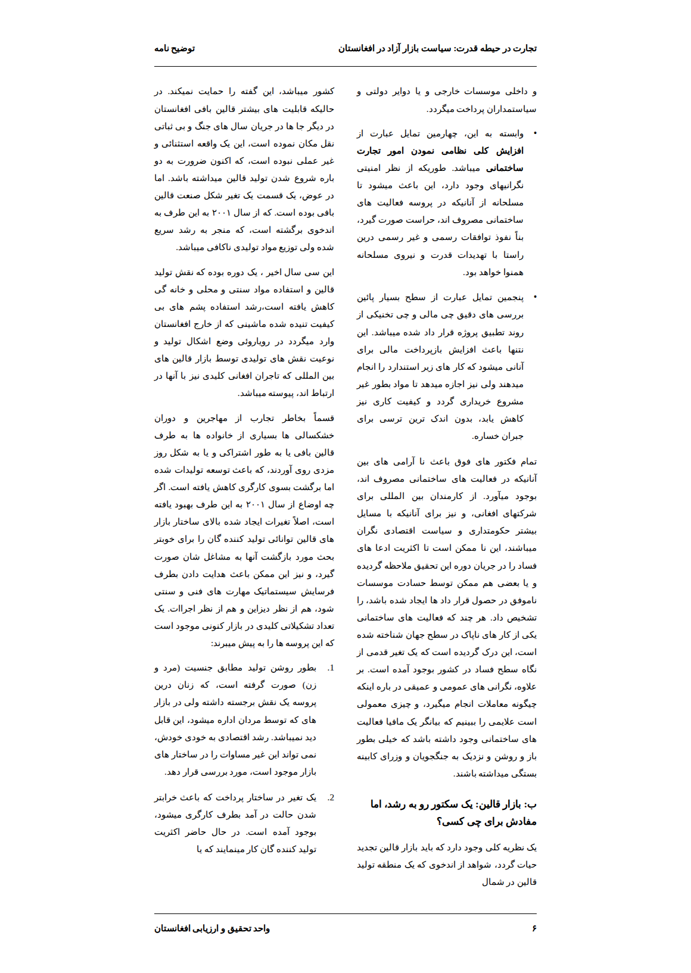تجارت در حیطه قدرت: سیاست بازار آزاد در افغانستان
توضیح نامه
و داخلی موسسات خارجی و یا دوایر دولتی و سیاستمداران پرداخت میگردد.
وابسته به این، چهارمین تمایل عبارت از افزایش کلی نظامی نمودن امور تجارت ساختمانی میباشد. طوریکه از نظر امنیتی نگرانیهای وجود دارد، این باعث میشود تا مسلحانه از آنانیکه در پروسه فعالیت های ساختمانی مصروف اند، حراست صورت گیرد، بناً نفوذ توافقات رسمی و غیر رسمی درین راستا با تهدیدات قدرت و نیروی مسلحانه همنوا خواهد بود.
پنجمین تمایل عبارت از سطح بسیار پائین بررسی های دقیق چی مالی و چی تخنیکی از روند تطبیق پروژه قرار داد شده میباشد. این نتنها باعث افزایش بازپرداخت مالی برای آنانی میشود که کار های زیر استندارد را انجام میدهند ولی نیز اجازه میدهد تا مواد بطور غیر مشروع خریداری گردد و کیفیت کاری نیز کاهش یابد، بدون اندک ترین ترسی برای جبران خساره.
تمام فکتور های فوق باعث نا آرامی های بین آنانیکه در فعالیت های ساختمانی مصروف اند، بوجود میآورد. از کارمندان بین المللی برای شرکتهای افغانی، و نیز برای آنانیکه با مسایل بیشتر حکومتداری و سیاست اقتصادی نگران میباشند، این نا ممکن است تا اکثریت ادعا های فساد را در جریان دوره این تحقیق ملاحظه گردیده و یا بعضی هم ممکن توسط حسادت موسسات ناموفق در حصول قرار داد ها ایجاد شده باشد، را تشخیص داد. هر چند که فعالیت های ساختمانی یکی از کار های ناپاک در سطح جهان شناخته شده است، این درک گردیده است که یک تغیر قدمی از نگاه سطح فساد در کشور بوجود آمده است. بر علاوه، نگرانی های عمومی و عمیقی در باره اینکه چیگونه معاملات انجام میگیرد، و چیزی معمولی است علایمی را ببینیم که بیانگر یک مافیا فعالیت های ساختمانی وجود داشته باشد که خیلی بطور باز و روشن و نزدیک به جنگجویان و وزرای کابینه بستگی میداشته باشند.
ب: بازار قالین: یک سکتور رو به رشد، اما مفادش برای چی کسی؟
یک نظریه کلی وجود دارد که باید بازار قالین تجدید حیات گردد، شواهد از اندخوی که یک منطقه تولید قالین در شمال
کشور میباشد، این گفته را حمایت نمیکند. در حالیکه قابلیت های بیشتر قالین بافی افغانستان در دیگر جا ها در جریان سال های جنگ و بی ثباتی نقل مکان نموده است، این یک واقعه استثنائی و غیر عملی نبوده است، که اکنون ضرورت به دو باره شروع شدن تولید قالین میداشته باشد. اما در عوض، یک قسمت یک تغیر شکل صنعت قالین بافی بوده است. که از سال ۲۰۰۱ به این طرف به اندخوی برگشته است، که منجر به رشد سریع شده ولی توزیع مواد تولیدی ناکافی میباشد.
این سی سال اخیر ، یک دوره بوده که نقش تولید قالین و استفاده مواد سنتی و محلی و خانه گی کاهش یافته است،رشد استفاده پشم های بی کیفیت تنیده شده ماشینی که از خارج افغانستان وارد میگردد در رویاروئی وضع اشکال تولید و نوعیت نقش های تولیدی توسط بازار قالین های بین المللی که تاجران افغانی کلیدی نیز با آنها در ارتباط اند، پیوسته میباشد.
قسماً بخاطر تجارب از مهاجرین و دوران خشکسالی ها بسیاری از خانواده ها به طرف قالین بافی یا به طور اشتراکی و یا به شکل روز مزدی روی آوردند، که باعث توسعه تولیدات شده اما برگشت بسوی کارگری کاهش یافته است. اگر چه اوضاع از سال ۲۰۰۱ به این طرف بهبود یافته است، اصلاً تغیرات ایجاد شده بالای ساختار بازار های قالین توانائی تولید کننده گان را برای خوبتر بحث مورد بازگشت آنها به مشاغل شان صورت گیرد، و نیز این ممکن باعث هدایت دادن بطرف فرسایش سیستماتیک مهارت های فنی و سنتی شود، هم از نظر دیزاین و هم از نظر اجراات. یک تعداد تشکیلاتی کلیدی در بازار کنونی موجود است که این پروسه ها را به پیش میبرند:
بطور روشن تولید مطابق جنسیت (مرد و زن) صورت گرفته است، که زنان درین پروسه یک نقش برجسته داشته ولی در بازار های که توسط مردان اداره میشود، این قابل دید نمیباشد. رشد اقتصادی به خودی خودش، نمی تواند این غیر مساوات را در ساختار های بازار موجود است، مورد بررسی قرار دهد.
یک تغیر در ساختار پرداخت که باعث خرابتر شدن حالت در آمد بطرف کارگری میشود، بوجود آمده است. در حال حاضر اکثریت تولید کننده گان کار مینمایند که یا
۶
واحد تحقیق و ارزیابی افغانستان